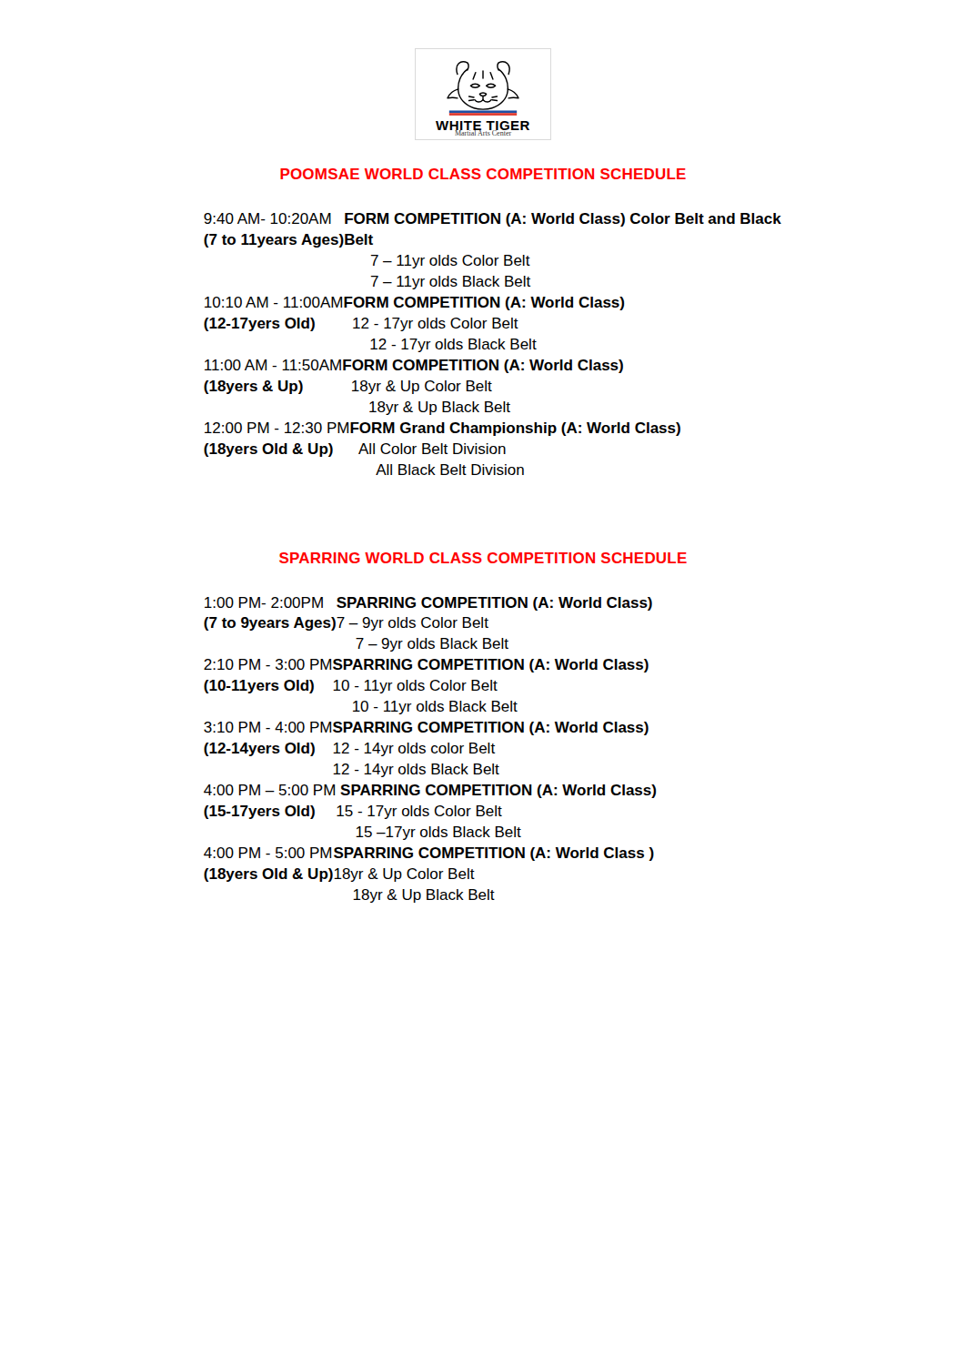WHITE TIGER
Martial Arts Center
POOMSAE WORLD CLASS COMPETITION SCHEDULE
| 9:40 AM- 10:20AM (7 to 11years Ages) | FORM COMPETITION (A: World Class) Color Belt and Black Belt 7 – 11yr olds Color Belt 7 – 11yr olds Black Belt |
| 10:10 AM - 11:00AM (12-17yers Old) | FORM COMPETITION (A: World Class) 12 - 17yr olds Color Belt 12 - 17yr olds Black Belt |
| 11:00 AM - 11:50AM (18yers & Up) | FORM COMPETITION (A: World Class) 18yr & Up Color Belt 18yr & Up Black Belt |
| 12:00 PM - 12:30 PM (18yers Old & Up) | FORM Grand Championship (A: World Class) All Color Belt Division All Black Belt Division |
SPARRING WORLD CLASS COMPETITION SCHEDULE
| 1:00 PM- 2:00PM (7 to 9years Ages) | SPARRING COMPETITION (A: World Class) 7 – 9yr olds Color Belt 7 – 9yr olds Black Belt |
| 2:10 PM - 3:00 PM (10-11yers Old) | SPARRING COMPETITION (A: World Class) 10 - 11yr olds Color Belt 10 - 11yr olds Black Belt |
| 3:10 PM - 4:00 PM (12-14yers Old) | SPARRING COMPETITION (A: World Class) 12 - 14yr olds color Belt 12 - 14yr olds Black Belt |
| 4:00 PM – 5:00 PM (15-17yers Old) | SPARRING COMPETITION (A: World Class) 15 - 17yr olds Color Belt 15 –17yr olds Black Belt |
| 4:00 PM - 5:00 PM (18yers Old & Up) | SPARRING COMPETITION (A: World Class ) 18yr & Up Color Belt 18yr & Up Black Belt |